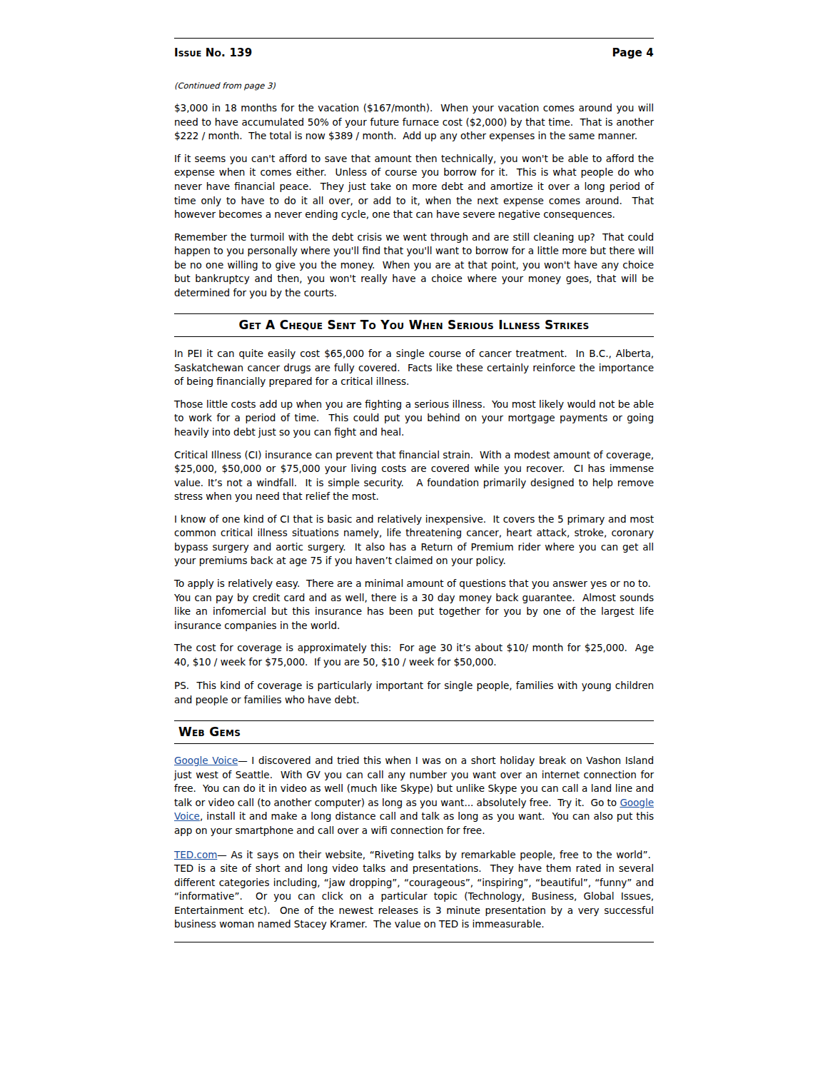Issue No. 139 Page 4
(Continued from page 3)
$3,000 in 18 months for the vacation ($167/month). When your vacation comes around you will need to have accumulated 50% of your future furnace cost ($2,000) by that time. That is another $222 / month. The total is now $389 / month. Add up any other expenses in the same manner.
If it seems you can't afford to save that amount then technically, you won't be able to afford the expense when it comes either. Unless of course you borrow for it. This is what people do who never have financial peace. They just take on more debt and amortize it over a long period of time only to have to do it all over, or add to it, when the next expense comes around. That however becomes a never ending cycle, one that can have severe negative consequences.
Remember the turmoil with the debt crisis we went through and are still cleaning up? That could happen to you personally where you'll find that you'll want to borrow for a little more but there will be no one willing to give you the money. When you are at that point, you won't have any choice but bankruptcy and then, you won't really have a choice where your money goes, that will be determined for you by the courts.
Get A Cheque Sent To You When Serious Illness Strikes
In PEI it can quite easily cost $65,000 for a single course of cancer treatment. In B.C., Alberta, Saskatchewan cancer drugs are fully covered. Facts like these certainly reinforce the importance of being financially prepared for a critical illness.
Those little costs add up when you are fighting a serious illness. You most likely would not be able to work for a period of time. This could put you behind on your mortgage payments or going heavily into debt just so you can fight and heal.
Critical Illness (CI) insurance can prevent that financial strain. With a modest amount of coverage, $25,000, $50,000 or $75,000 your living costs are covered while you recover. CI has immense value. It’s not a windfall. It is simple security. A foundation primarily designed to help remove stress when you need that relief the most.
I know of one kind of CI that is basic and relatively inexpensive. It covers the 5 primary and most common critical illness situations namely, life threatening cancer, heart attack, stroke, coronary bypass surgery and aortic surgery. It also has a Return of Premium rider where you can get all your premiums back at age 75 if you haven’t claimed on your policy.
To apply is relatively easy. There are a minimal amount of questions that you answer yes or no to. You can pay by credit card and as well, there is a 30 day money back guarantee. Almost sounds like an infomercial but this insurance has been put together for you by one of the largest life insurance companies in the world.
The cost for coverage is approximately this: For age 30 it’s about $10/ month for $25,000. Age 40, $10 / week for $75,000. If you are 50, $10 / week for $50,000.
PS. This kind of coverage is particularly important for single people, families with young children and people or families who have debt.
Web Gems
Google Voice— I discovered and tried this when I was on a short holiday break on Vashon Island just west of Seattle. With GV you can call any number you want over an internet connection for free. You can do it in video as well (much like Skype) but unlike Skype you can call a land line and talk or video call (to another computer) as long as you want... absolutely free. Try it. Go to Google Voice, install it and make a long distance call and talk as long as you want. You can also put this app on your smartphone and call over a wifi connection for free.
TED.com— As it says on their website, “Riveting talks by remarkable people, free to the world”. TED is a site of short and long video talks and presentations. They have them rated in several different categories including, “jaw dropping”, “courageous”, “inspiring”, “beautiful”, “funny” and “informative”. Or you can click on a particular topic (Technology, Business, Global Issues, Entertainment etc). One of the newest releases is 3 minute presentation by a very successful business woman named Stacey Kramer. The value on TED is immeasurable.